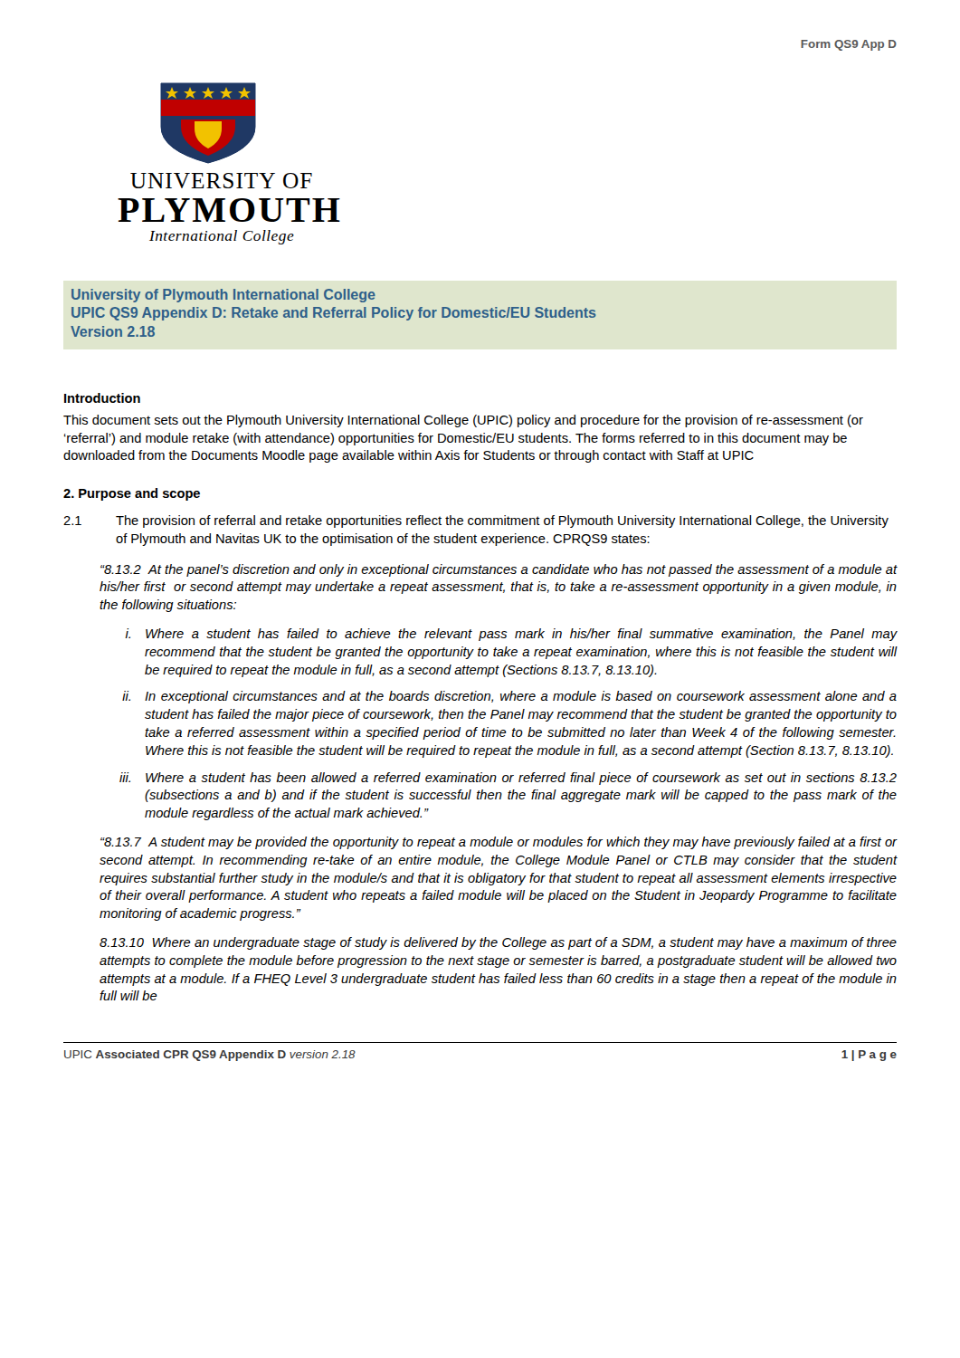Form QS9 App D
UNIVERSITY OF
PLYMOUTH
International College
University of Plymouth International College
UPIC QS9 Appendix D: Retake and Referral Policy for Domestic/EU Students
Version 2.18
Introduction
This document sets out the Plymouth University International College (UPIC) policy and procedure for the provision of re-assessment (or ‘referral’) and module retake (with attendance) opportunities for Domestic/EU students. The forms referred to in this document may be downloaded from the Documents Moodle page available within Axis for Students or through contact with Staff at UPIC
2. Purpose and scope
2.1
The provision of referral and retake opportunities reflect the commitment of Plymouth University International College, the University of Plymouth and Navitas UK to the optimisation of the student experience. CPRQS9 states:
“8.13.2 At the panel’s discretion and only in exceptional circumstances a candidate who has not passed the assessment of a module at his/her first or second attempt may undertake a repeat assessment, that is, to take a re-assessment opportunity in a given module, in the following situations:
Where a student has failed to achieve the relevant pass mark in his/her final summative examination, the Panel may recommend that the student be granted the opportunity to take a repeat examination, where this is not feasible the student will be required to repeat the module in full, as a second attempt (Sections 8.13.7, 8.13.10).
In exceptional circumstances and at the boards discretion, where a module is based on coursework assessment alone and a student has failed the major piece of coursework, then the Panel may recommend that the student be granted the opportunity to take a referred assessment within a specified period of time to be submitted no later than Week 4 of the following semester. Where this is not feasible the student will be required to repeat the module in full, as a second attempt (Section 8.13.7, 8.13.10).
Where a student has been allowed a referred examination or referred final piece of coursework as set out in sections 8.13.2 (subsections a and b) and if the student is successful then the final aggregate mark will be capped to the pass mark of the module regardless of the actual mark achieved.”
“8.13.7 A student may be provided the opportunity to repeat a module or modules for which they may have previously failed at a first or second attempt. In recommending re-take of an entire module, the College Module Panel or CTLB may consider that the student requires substantial further study in the module/s and that it is obligatory for that student to repeat all assessment elements irrespective of their overall performance. A student who repeats a failed module will be placed on the Student in Jeopardy Programme to facilitate monitoring of academic progress.”
8.13.10 Where an undergraduate stage of study is delivered by the College as part of a SDM, a student may have a maximum of three attempts to complete the module before progression to the next stage or semester is barred, a postgraduate student will be allowed two attempts at a module. If a FHEQ Level 3 undergraduate student has failed less than 60 credits in a stage then a repeat of the module in full will be
UPIC Associated CPR QS9 Appendix D version 2.18
1 | P a g e